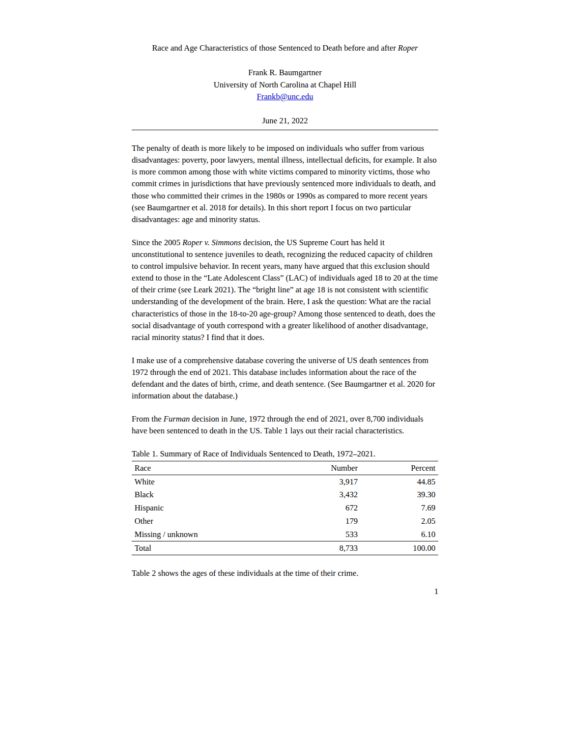Race and Age Characteristics of those Sentenced to Death before and after Roper
Frank R. Baumgartner
University of North Carolina at Chapel Hill
Frankb@unc.edu
June 21, 2022
The penalty of death is more likely to be imposed on individuals who suffer from various disadvantages: poverty, poor lawyers, mental illness, intellectual deficits, for example. It also is more common among those with white victims compared to minority victims, those who commit crimes in jurisdictions that have previously sentenced more individuals to death, and those who committed their crimes in the 1980s or 1990s as compared to more recent years (see Baumgartner et al. 2018 for details). In this short report I focus on two particular disadvantages: age and minority status.
Since the 2005 Roper v. Simmons decision, the US Supreme Court has held it unconstitutional to sentence juveniles to death, recognizing the reduced capacity of children to control impulsive behavior. In recent years, many have argued that this exclusion should extend to those in the “Late Adolescent Class” (LAC) of individuals aged 18 to 20 at the time of their crime (see Leark 2021). The “bright line” at age 18 is not consistent with scientific understanding of the development of the brain. Here, I ask the question: What are the racial characteristics of those in the 18-to-20 age-group? Among those sentenced to death, does the social disadvantage of youth correspond with a greater likelihood of another disadvantage, racial minority status? I find that it does.
I make use of a comprehensive database covering the universe of US death sentences from 1972 through the end of 2021. This database includes information about the race of the defendant and the dates of birth, crime, and death sentence. (See Baumgartner et al. 2020 for information about the database.)
From the Furman decision in June, 1972 through the end of 2021, over 8,700 individuals have been sentenced to death in the US. Table 1 lays out their racial characteristics.
Table 1. Summary of Race of Individuals Sentenced to Death, 1972–2021.
| Race | Number | Percent |
| --- | --- | --- |
| White | 3,917 | 44.85 |
| Black | 3,432 | 39.30 |
| Hispanic | 672 | 7.69 |
| Other | 179 | 2.05 |
| Missing / unknown | 533 | 6.10 |
| Total | 8,733 | 100.00 |
Table 2 shows the ages of these individuals at the time of their crime.
1